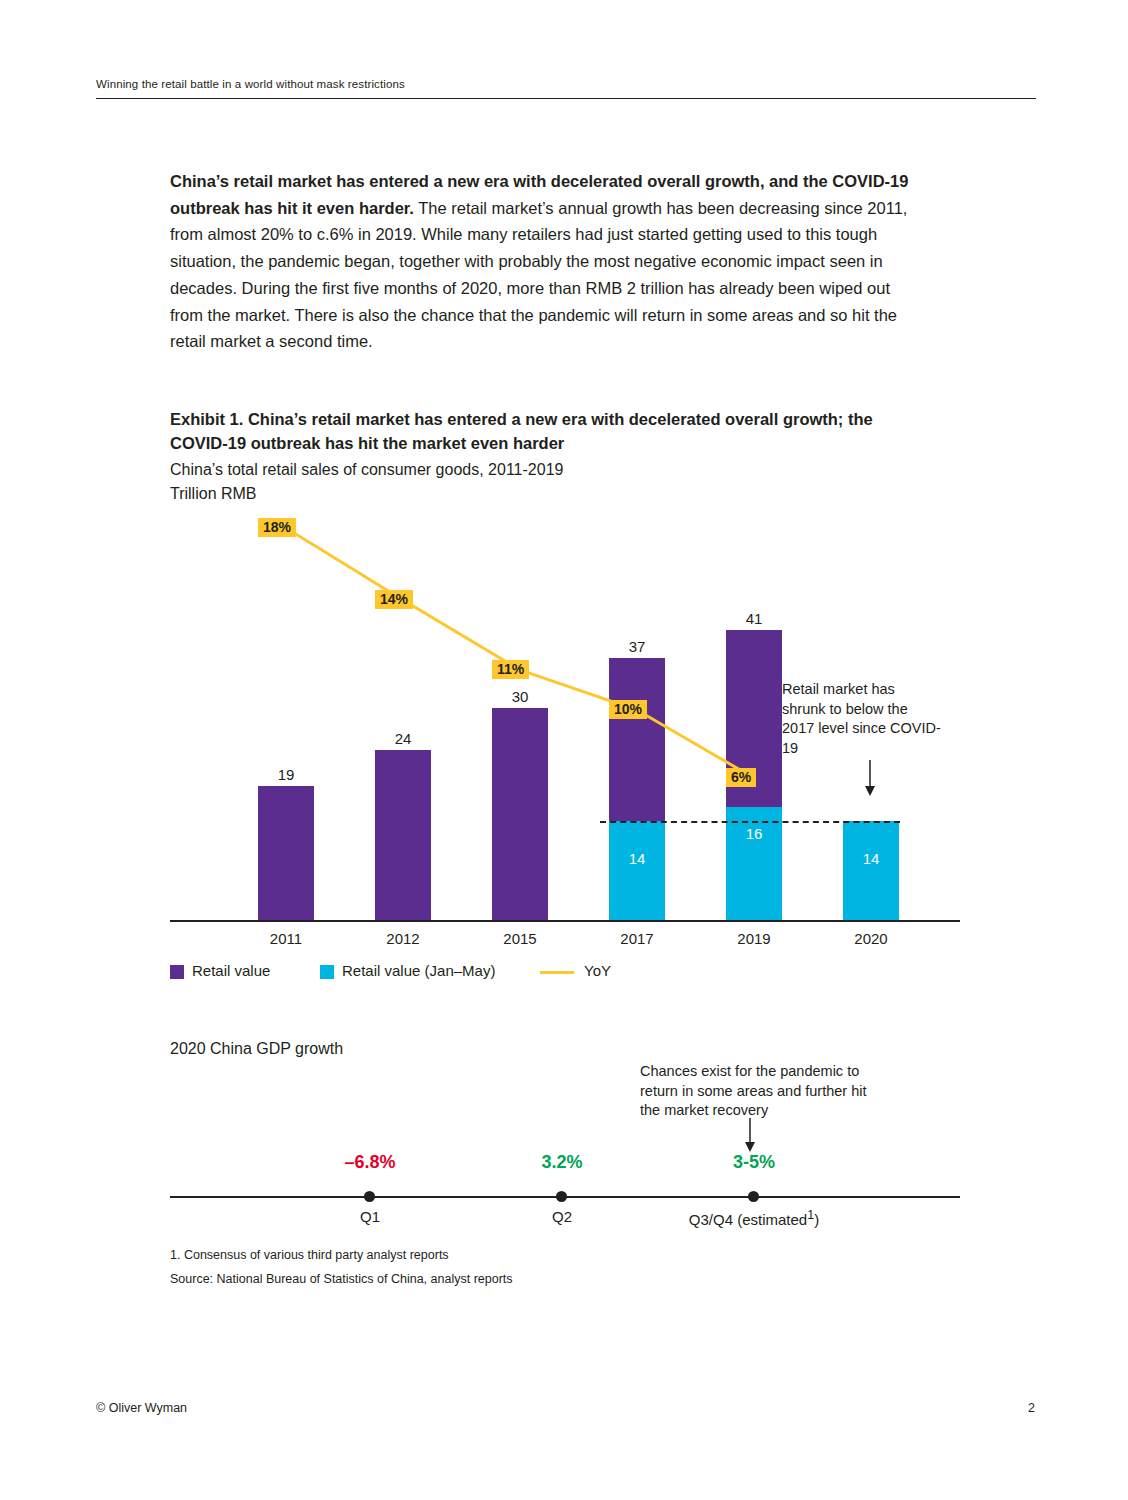Winning the retail battle in a world without mask restrictions
China’s retail market has entered a new era with decelerated overall growth, and the COVID-19 outbreak has hit it even harder. The retail market’s annual growth has been decreasing since 2011, from almost 20% to c.6% in 2019. While many retailers had just started getting used to this tough situation, the pandemic began, together with probably the most negative economic impact seen in decades. During the first five months of 2020, more than RMB 2 trillion has already been wiped out from the market. There is also the chance that the pandemic will return in some areas and so hit the retail market a second time.
Exhibit 1. China’s retail market has entered a new era with decelerated overall growth; the COVID-19 outbreak has hit the market even harder
China’s total retail sales of consumer goods, 2011-2019
Trillion RMB
19
24
30
37
14
41
16
14
18%
14%
11%
10%
6%
Retail market has shrunk to below the 2017 level since COVID-19
2011
2012
2015
2017
2019
2020
Retail value
Retail value (Jan–May)
YoY
2020 China GDP growth
Chances exist for the pandemic to return in some areas and further hit the market recovery
–6.8%
3.2%
3-5%
Q1
Q2
Q3/Q4 (estimated1)
1. Consensus of various third party analyst reports
Source: National Bureau of Statistics of China, analyst reports
© Oliver Wyman
2